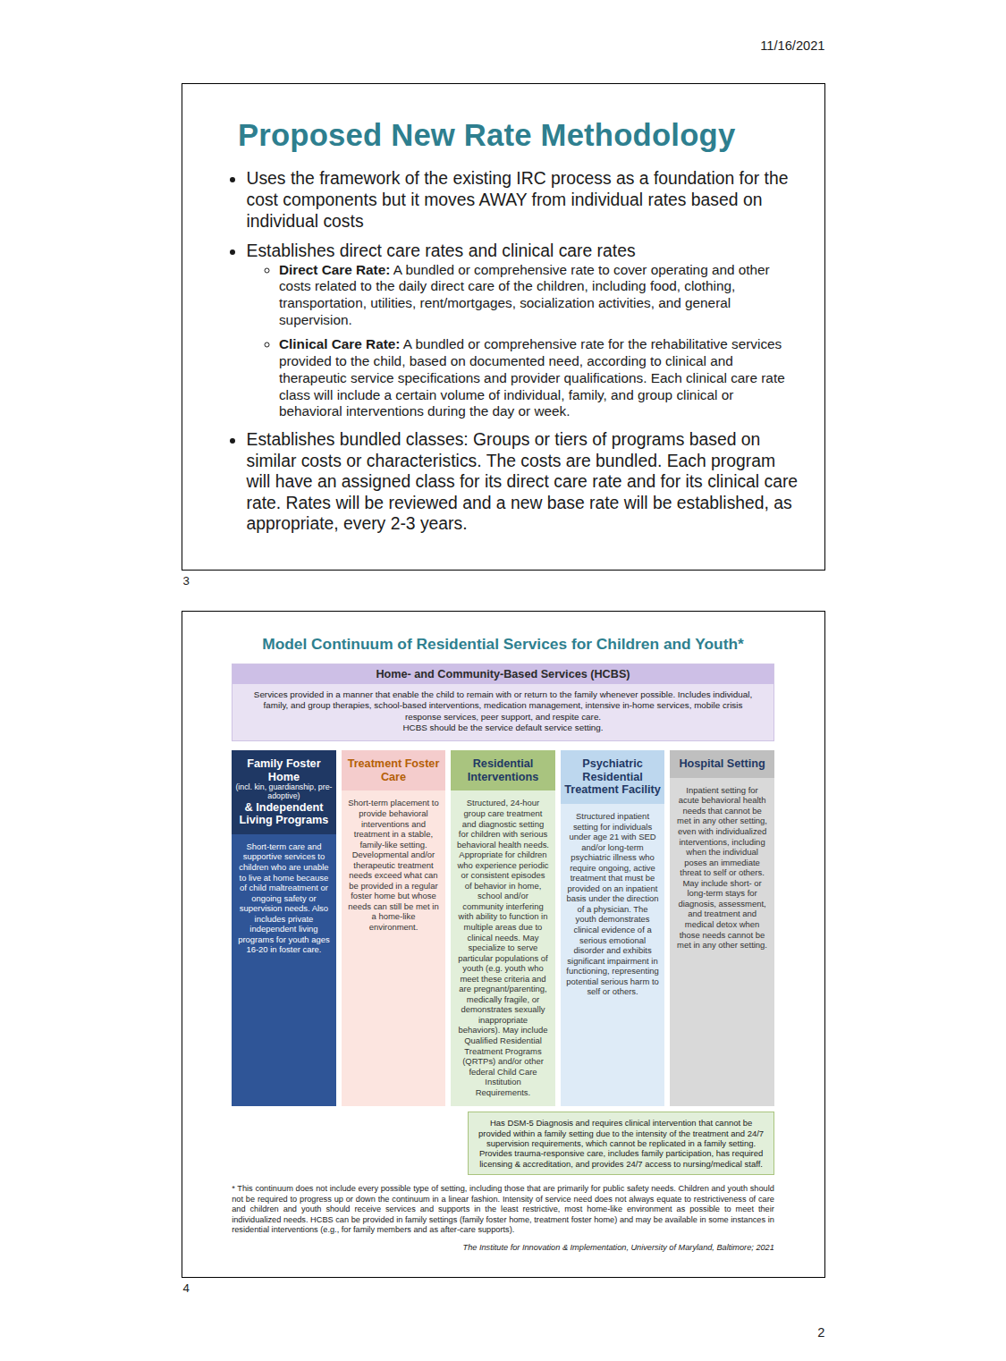11/16/2021
Proposed New Rate Methodology
Uses the framework of the existing IRC process as a foundation for the cost components but it moves AWAY from individual rates based on individual costs
Establishes direct care rates and clinical care rates
Direct Care Rate: A bundled or comprehensive rate to cover operating and other costs related to the daily direct care of the children, including food, clothing, transportation, utilities, rent/mortgages, socialization activities, and general supervision.
Clinical Care Rate: A bundled or comprehensive rate for the rehabilitative services provided to the child, based on documented need, according to clinical and therapeutic service specifications and provider qualifications. Each clinical care rate class will include a certain volume of individual, family, and group clinical or behavioral interventions during the day or week.
Establishes bundled classes: Groups or tiers of programs based on similar costs or characteristics. The costs are bundled. Each program will have an assigned class for its direct care rate and for its clinical care rate. Rates will be reviewed and a new base rate will be established, as appropriate, every 2-3 years.
3
Model Continuum of Residential Services for Children and Youth*
Home- and Community-Based Services (HCBS)
Services provided in a manner that enable the child to remain with or return to the family whenever possible. Includes individual, family, and group therapies, school-based interventions, medication management, intensive in-home services, mobile crisis response services, peer support, and respite care.
HCBS should be the service default service setting.
Family Foster Home (incl. kin, guardianship, pre-adoptive) & Independent Living Programs
Short-term care and supportive services to children who are unable to live at home because of child maltreatment or ongoing safety or supervision needs. Also includes private independent living programs for youth ages 16-20 in foster care.
Treatment Foster Care
Short-term placement to provide behavioral interventions and treatment in a stable, family-like setting. Developmental and/or therapeutic treatment needs exceed what can be provided in a regular foster home but whose needs can still be met in a home-like environment.
Residential Interventions
Structured, 24-hour group care treatment and diagnostic setting for children with serious behavioral health needs. Appropriate for children who experience periodic or consistent episodes of behavior in home, school and/or community interfering with ability to function in multiple areas due to clinical needs. May specialize to serve particular populations of youth (e.g. youth who meet these criteria and are pregnant/parenting, medically fragile, or demonstrates sexually inappropriate behaviors). May include Qualified Residential Treatment Programs (QRTPs) and/or other federal Child Care Institution Requirements.
Psychiatric Residential Treatment Facility
Structured inpatient setting for individuals under age 21 with SED and/or long-term psychiatric illness who require ongoing, active treatment that must be provided on an inpatient basis under the direction of a physician. The youth demonstrates clinical evidence of a serious emotional disorder and exhibits significant impairment in functioning, representing potential serious harm to self or others.
Hospital Setting
Inpatient setting for acute behavioral health needs that cannot be met in any other setting, even with individualized interventions, including when the individual poses an immediate threat to self or others. May include short- or long-term stays for diagnosis, assessment, and treatment and medical detox when those needs cannot be met in any other setting.
Has DSM-5 Diagnosis and requires clinical intervention that cannot be provided within a family setting due to the intensity of the treatment and 24/7 supervision requirements, which cannot be replicated in a family setting. Provides trauma-responsive care, includes family participation, has required licensing & accreditation, and provides 24/7 access to nursing/medical staff.
* This continuum does not include every possible type of setting, including those that are primarily for public safety needs. Children and youth should not be required to progress up or down the continuum in a linear fashion. Intensity of service need does not always equate to restrictiveness of care and children and youth should receive services and supports in the least restrictive, most home-like environment as possible to meet their individualized needs. HCBS can be provided in family settings (family foster home, treatment foster home) and may be available in some instances in residential interventions (e.g., for family members and as after-care supports).
The Institute for Innovation & Implementation, University of Maryland, Baltimore; 2021
4
2